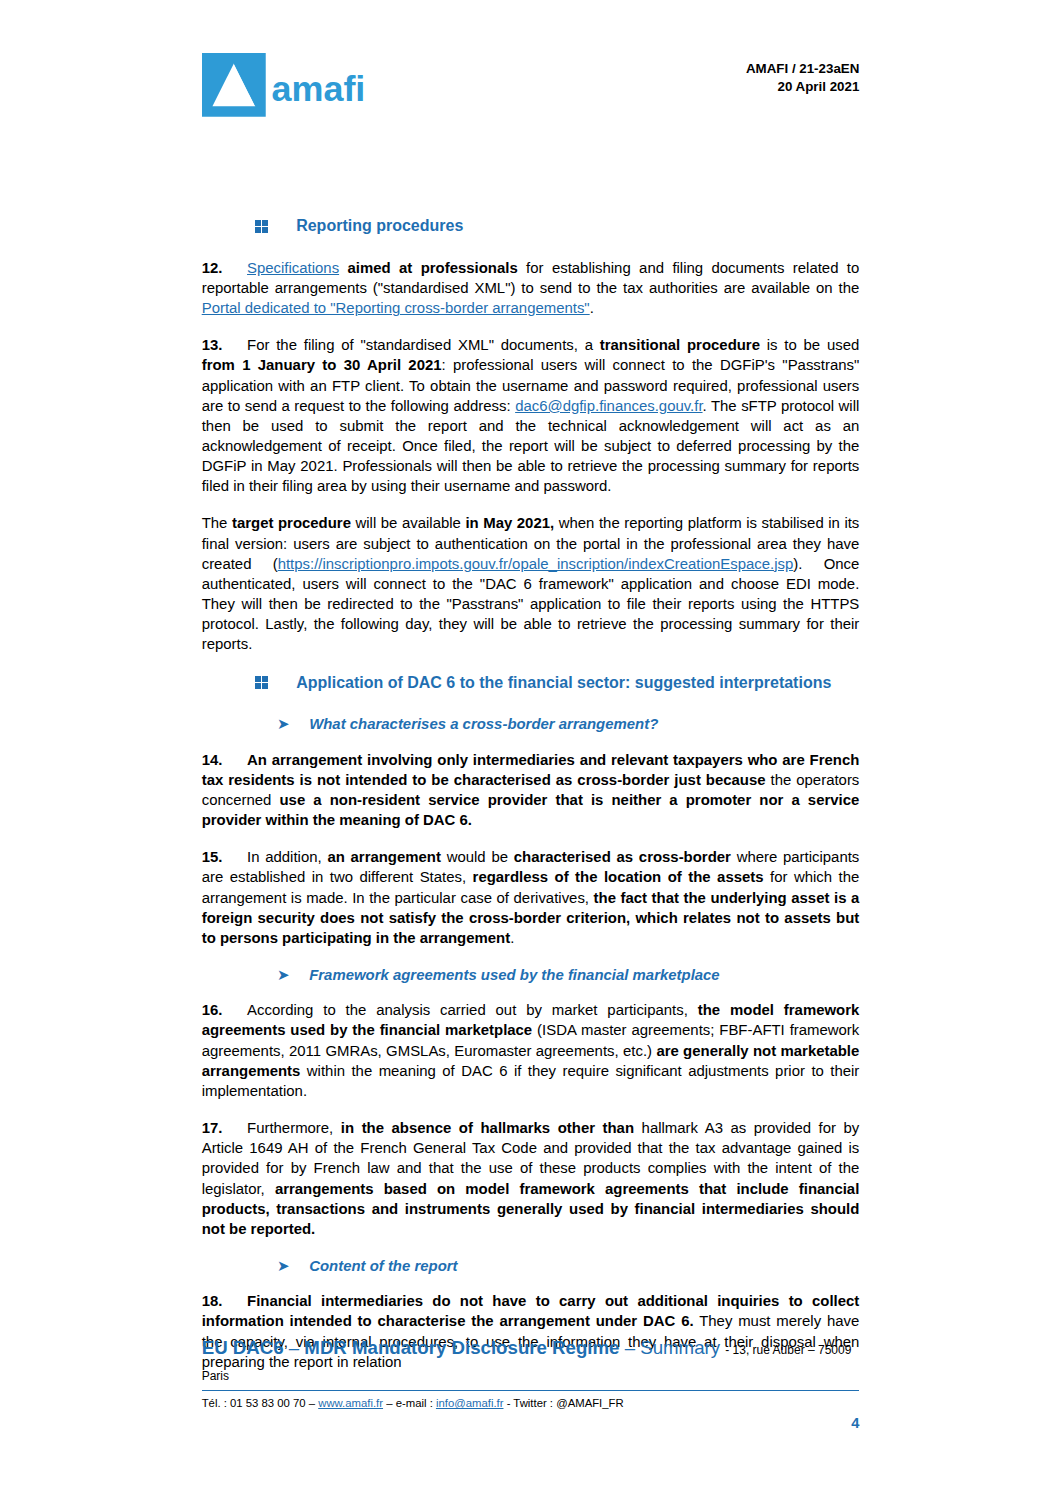amafi
AMAFI / 21-23aEN
20 April 2021
Reporting procedures
12. Specifications aimed at professionals for establishing and filing documents related to reportable arrangements ("standardised XML") to send to the tax authorities are available on the Portal dedicated to "Reporting cross-border arrangements".
13. For the filing of "standardised XML" documents, a transitional procedure is to be used from 1 January to 30 April 2021: professional users will connect to the DGFiP's "Passtrans" application with an FTP client. To obtain the username and password required, professional users are to send a request to the following address: dac6@dgfip.finances.gouv.fr. The sFTP protocol will then be used to submit the report and the technical acknowledgement will act as an acknowledgement of receipt. Once filed, the report will be subject to deferred processing by the DGFiP in May 2021. Professionals will then be able to retrieve the processing summary for reports filed in their filing area by using their username and password.
The target procedure will be available in May 2021, when the reporting platform is stabilised in its final version: users are subject to authentication on the portal in the professional area they have created (https://inscriptionpro.impots.gouv.fr/opale_inscription/indexCreationEspace.jsp). Once authenticated, users will connect to the "DAC 6 framework" application and choose EDI mode. They will then be redirected to the "Passtrans" application to file their reports using the HTTPS protocol. Lastly, the following day, they will be able to retrieve the processing summary for their reports.
Application of DAC 6 to the financial sector: suggested interpretations
➤
What characterises a cross-border arrangement?
14. An arrangement involving only intermediaries and relevant taxpayers who are French tax residents is not intended to be characterised as cross-border just because the operators concerned use a non-resident service provider that is neither a promoter nor a service provider within the meaning of DAC 6.
15. In addition, an arrangement would be characterised as cross-border where participants are established in two different States, regardless of the location of the assets for which the arrangement is made. In the particular case of derivatives, the fact that the underlying asset is a foreign security does not satisfy the cross-border criterion, which relates not to assets but to persons participating in the arrangement.
➤
Framework agreements used by the financial marketplace
16. According to the analysis carried out by market participants, the model framework agreements used by the financial marketplace (ISDA master agreements; FBF-AFTI framework agreements, 2011 GMRAs, GMSLAs, Euromaster agreements, etc.) are generally not marketable arrangements within the meaning of DAC 6 if they require significant adjustments prior to their implementation.
17. Furthermore, in the absence of hallmarks other than hallmark A3 as provided for by Article 1649 AH of the French General Tax Code and provided that the tax advantage gained is provided for by French law and that the use of these products complies with the intent of the legislator, arrangements based on model framework agreements that include financial products, transactions and instruments generally used by financial intermediaries should not be reported.
➤
Content of the report
18. Financial intermediaries do not have to carry out additional inquiries to collect information intended to characterise the arrangement under DAC 6. They must merely have the capacity, via internal procedures, to use the information they have at their disposal when preparing the report in relation
EU DAC6 – MDR Mandatory Disclosure Regime – Summary - 13, rue Auber – 75009 Paris
Tél. : 01 53 83 00 70 – www.amafi.fr – e-mail : info@amafi.fr - Twitter : @AMAFI_FR
4